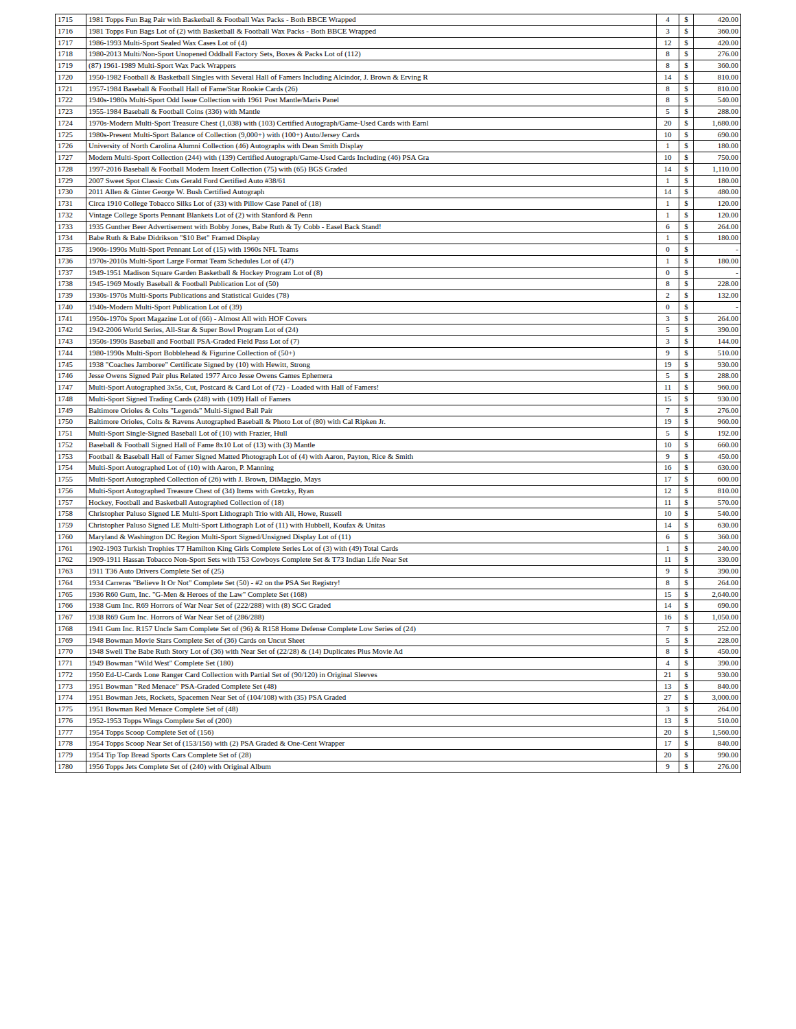| 1715 | 1981 Topps Fun Bag Pair with Basketball & Football Wax Packs - Both BBCE Wrapped | 4 | $ | 420.00 |
| 1716 | 1981 Topps Fun Bags Lot of (2) with Basketball & Football Wax Packs - Both BBCE Wrapped | 3 | $ | 360.00 |
| 1717 | 1986-1993 Multi-Sport Sealed Wax Cases Lot of (4) | 12 | $ | 420.00 |
| 1718 | 1980-2013 Multi/Non-Sport Unopened Oddball Factory Sets, Boxes & Packs Lot of (112) | 8 | $ | 276.00 |
| 1719 | (87) 1961-1989 Multi-Sport Wax Pack Wrappers | 8 | $ | 360.00 |
| 1720 | 1950-1982 Football & Basketball Singles with Several Hall of Famers Including Alcindor, J. Brown & Erving R | 14 | $ | 810.00 |
| 1721 | 1957-1984 Baseball & Football Hall of Fame/Star Rookie Cards (26) | 8 | $ | 810.00 |
| 1722 | 1940s-1980s Multi-Sport Odd Issue Collection with 1961 Post Mantle/Maris Panel | 8 | $ | 540.00 |
| 1723 | 1955-1984 Baseball & Football Coins (336) with Mantle | 5 | $ | 288.00 |
| 1724 | 1970s-Modern Multi-Sport Treasure Chest (1,038) with (103) Certified Autograph/Game-Used Cards with Earnl | 20 | $ | 1,680.00 |
| 1725 | 1980s-Present Multi-Sport Balance of Collection (9,000+) with (100+) Auto/Jersey Cards | 10 | $ | 690.00 |
| 1726 | University of North Carolina Alumni Collection (46) Autographs with Dean Smith Display | 1 | $ | 180.00 |
| 1727 | Modern Multi-Sport Collection (244) with (139) Certified Autograph/Game-Used Cards Including (46) PSA Gra | 10 | $ | 750.00 |
| 1728 | 1997-2016 Baseball & Football Modern Insert Collection (75) with (65) BGS Graded | 14 | $ | 1,110.00 |
| 1729 | 2007 Sweet Spot Classic Cuts Gerald Ford Certified Auto #38/61 | 1 | $ | 180.00 |
| 1730 | 2011 Allen & Ginter George W. Bush Certified Autograph | 14 | $ | 480.00 |
| 1731 | Circa 1910 College Tobacco Silks Lot of (33) with Pillow Case Panel of (18) | 1 | $ | 120.00 |
| 1732 | Vintage College Sports Pennant Blankets Lot of (2) with Stanford & Penn | 1 | $ | 120.00 |
| 1733 | 1935 Gunther Beer Advertisement with Bobby Jones, Babe Ruth & Ty Cobb - Easel Back Stand! | 6 | $ | 264.00 |
| 1734 | Babe Ruth & Babe Didrikson "$10 Bet" Framed Display | 1 | $ | 180.00 |
| 1735 | 1960s-1990s Multi-Sport Pennant Lot of (15) with 1960s NFL Teams | 0 | $ | - |
| 1736 | 1970s-2010s Multi-Sport Large Format Team Schedules Lot of (47) | 1 | $ | 180.00 |
| 1737 | 1949-1951 Madison Square Garden Basketball & Hockey Program Lot of (8) | 0 | $ | - |
| 1738 | 1945-1969 Mostly Baseball & Football Publication Lot of (50) | 8 | $ | 228.00 |
| 1739 | 1930s-1970s Multi-Sports Publications and Statistical Guides (78) | 2 | $ | 132.00 |
| 1740 | 1940s-Modern Multi-Sport Publication Lot of (39) | 0 | $ | - |
| 1741 | 1950s-1970s Sport Magazine Lot of (66) - Almost All with HOF Covers | 3 | $ | 264.00 |
| 1742 | 1942-2006 World Series, All-Star & Super Bowl Program Lot of (24) | 5 | $ | 390.00 |
| 1743 | 1950s-1990s Baseball and Football PSA-Graded Field Pass Lot of (7) | 3 | $ | 144.00 |
| 1744 | 1980-1990s Multi-Sport Bobblehead & Figurine Collection of (50+) | 9 | $ | 510.00 |
| 1745 | 1938 "Coaches Jamboree" Certificate Signed by (10) with Hewitt, Strong | 19 | $ | 930.00 |
| 1746 | Jesse Owens Signed Pair plus Related 1977 Arco Jesse Owens Games Ephemera | 5 | $ | 288.00 |
| 1747 | Multi-Sport Autographed 3x5s, Cut, Postcard & Card Lot of (72) - Loaded with Hall of Famers! | 11 | $ | 960.00 |
| 1748 | Multi-Sport Signed Trading Cards (248) with (109) Hall of Famers | 15 | $ | 930.00 |
| 1749 | Baltimore Orioles & Colts "Legends" Multi-Signed Ball Pair | 7 | $ | 276.00 |
| 1750 | Baltimore Orioles, Colts & Ravens Autographed Baseball & Photo Lot of (80) with Cal Ripken Jr. | 19 | $ | 960.00 |
| 1751 | Multi-Sport Single-Signed Baseball Lot of (10) with Frazier, Hull | 5 | $ | 192.00 |
| 1752 | Baseball & Football Signed Hall of Fame 8x10 Lot of (13) with (3) Mantle | 10 | $ | 660.00 |
| 1753 | Football & Baseball Hall of Famer Signed Matted Photograph Lot of (4) with Aaron, Payton, Rice & Smith | 9 | $ | 450.00 |
| 1754 | Multi-Sport Autographed Lot of (10) with Aaron, P. Manning | 16 | $ | 630.00 |
| 1755 | Multi-Sport Autographed Collection of (26) with J. Brown, DiMaggio, Mays | 17 | $ | 600.00 |
| 1756 | Multi-Sport Autographed Treasure Chest of (34) Items with Gretzky, Ryan | 12 | $ | 810.00 |
| 1757 | Hockey, Football and Basketball Autographed Collection of (18) | 11 | $ | 570.00 |
| 1758 | Christopher Paluso Signed LE Multi-Sport Lithograph Trio with Ali, Howe, Russell | 10 | $ | 540.00 |
| 1759 | Christopher Paluso Signed LE Multi-Sport Lithograph Lot of (11) with Hubbell, Koufax & Unitas | 14 | $ | 630.00 |
| 1760 | Maryland & Washington DC Region Multi-Sport Signed/Unsigned Display Lot of (11) | 6 | $ | 360.00 |
| 1761 | 1902-1903 Turkish Trophies T7 Hamilton King Girls Complete Series Lot of (3) with (49) Total Cards | 1 | $ | 240.00 |
| 1762 | 1909-1911 Hassan Tobacco Non-Sport Sets with T53 Cowboys Complete Set & T73 Indian Life Near Set | 11 | $ | 330.00 |
| 1763 | 1911 T36 Auto Drivers Complete Set of (25) | 9 | $ | 390.00 |
| 1764 | 1934 Carreras "Believe It Or Not" Complete Set (50) - #2 on the PSA Set Registry! | 8 | $ | 264.00 |
| 1765 | 1936 R60 Gum, Inc. "G-Men & Heroes of the Law" Complete Set (168) | 15 | $ | 2,640.00 |
| 1766 | 1938 Gum Inc. R69 Horrors of War Near Set of (222/288) with (8) SGC Graded | 14 | $ | 690.00 |
| 1767 | 1938 R69 Gum Inc. Horrors of War Near Set of (286/288) | 16 | $ | 1,050.00 |
| 1768 | 1941 Gum Inc. R157 Uncle Sam Complete Set of (96) & R158 Home Defense Complete Low Series of (24) | 7 | $ | 252.00 |
| 1769 | 1948 Bowman Movie Stars Complete Set of (36) Cards on Uncut Sheet | 5 | $ | 228.00 |
| 1770 | 1948 Swell The Babe Ruth Story Lot of (36) with Near Set of (22/28) & (14) Duplicates Plus Movie Ad | 8 | $ | 450.00 |
| 1771 | 1949 Bowman "Wild West" Complete Set (180) | 4 | $ | 390.00 |
| 1772 | 1950 Ed-U-Cards Lone Ranger Card Collection with Partial Set of (90/120) in Original Sleeves | 21 | $ | 930.00 |
| 1773 | 1951 Bowman "Red Menace" PSA-Graded Complete Set (48) | 13 | $ | 840.00 |
| 1774 | 1951 Bowman Jets, Rockets, Spacemen Near Set of (104/108) with (35) PSA Graded | 27 | $ | 3,000.00 |
| 1775 | 1951 Bowman Red Menace Complete Set of (48) | 3 | $ | 264.00 |
| 1776 | 1952-1953 Topps Wings Complete Set of (200) | 13 | $ | 510.00 |
| 1777 | 1954 Topps Scoop Complete Set of (156) | 20 | $ | 1,560.00 |
| 1778 | 1954 Topps Scoop Near Set of (153/156) with (2) PSA Graded & One-Cent Wrapper | 17 | $ | 840.00 |
| 1779 | 1954 Tip Top Bread Sports Cars Complete Set of (28) | 20 | $ | 990.00 |
| 1780 | 1956 Topps Jets Complete Set of (240) with Original Album | 9 | $ | 276.00 |